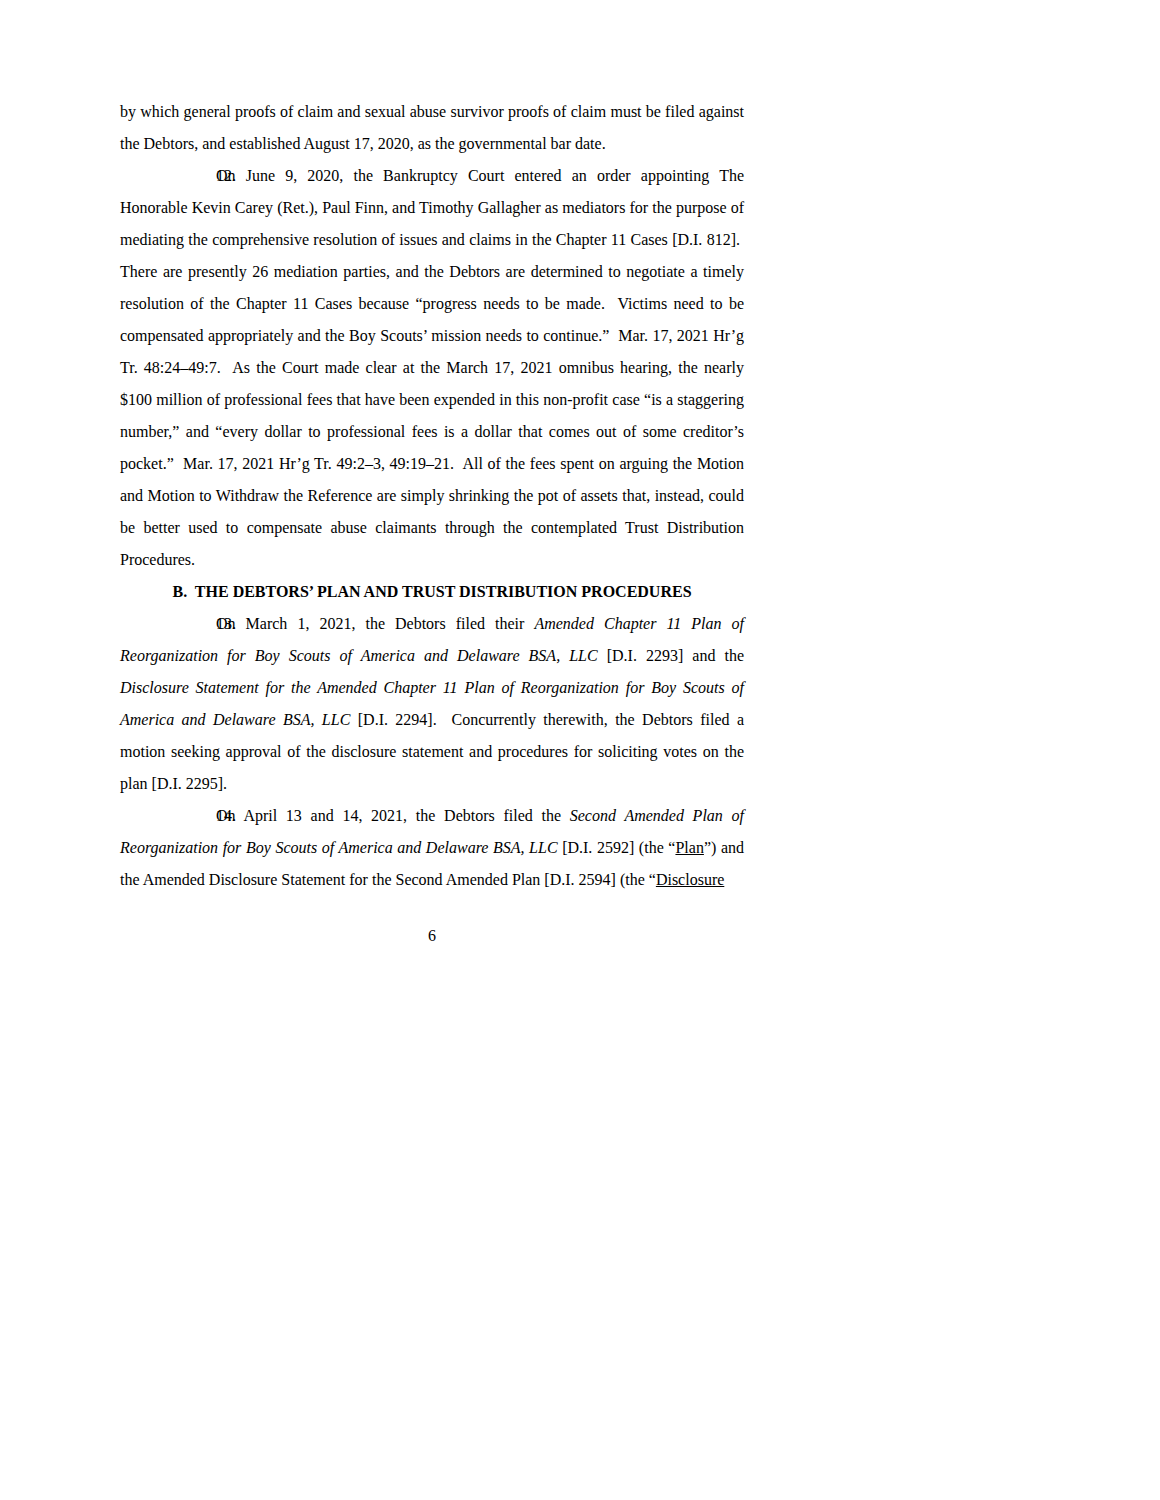by which general proofs of claim and sexual abuse survivor proofs of claim must be filed against the Debtors, and established August 17, 2020, as the governmental bar date.
12. On June 9, 2020, the Bankruptcy Court entered an order appointing The Honorable Kevin Carey (Ret.), Paul Finn, and Timothy Gallagher as mediators for the purpose of mediating the comprehensive resolution of issues and claims in the Chapter 11 Cases [D.I. 812]. There are presently 26 mediation parties, and the Debtors are determined to negotiate a timely resolution of the Chapter 11 Cases because “progress needs to be made. Victims need to be compensated appropriately and the Boy Scouts’ mission needs to continue.” Mar. 17, 2021 Hr’g Tr. 48:24–49:7. As the Court made clear at the March 17, 2021 omnibus hearing, the nearly $100 million of professional fees that have been expended in this non-profit case “is a staggering number,” and “every dollar to professional fees is a dollar that comes out of some creditor’s pocket.” Mar. 17, 2021 Hr’g Tr. 49:2–3, 49:19–21. All of the fees spent on arguing the Motion and Motion to Withdraw the Reference are simply shrinking the pot of assets that, instead, could be better used to compensate abuse claimants through the contemplated Trust Distribution Procedures.
B. THE DEBTORS’ PLAN AND TRUST DISTRIBUTION PROCEDURES
13. On March 1, 2021, the Debtors filed their Amended Chapter 11 Plan of Reorganization for Boy Scouts of America and Delaware BSA, LLC [D.I. 2293] and the Disclosure Statement for the Amended Chapter 11 Plan of Reorganization for Boy Scouts of America and Delaware BSA, LLC [D.I. 2294]. Concurrently therewith, the Debtors filed a motion seeking approval of the disclosure statement and procedures for soliciting votes on the plan [D.I. 2295].
14. On April 13 and 14, 2021, the Debtors filed the Second Amended Plan of Reorganization for Boy Scouts of America and Delaware BSA, LLC [D.I. 2592] (the “Plan”) and the Amended Disclosure Statement for the Second Amended Plan [D.I. 2594] (the “Disclosure
6